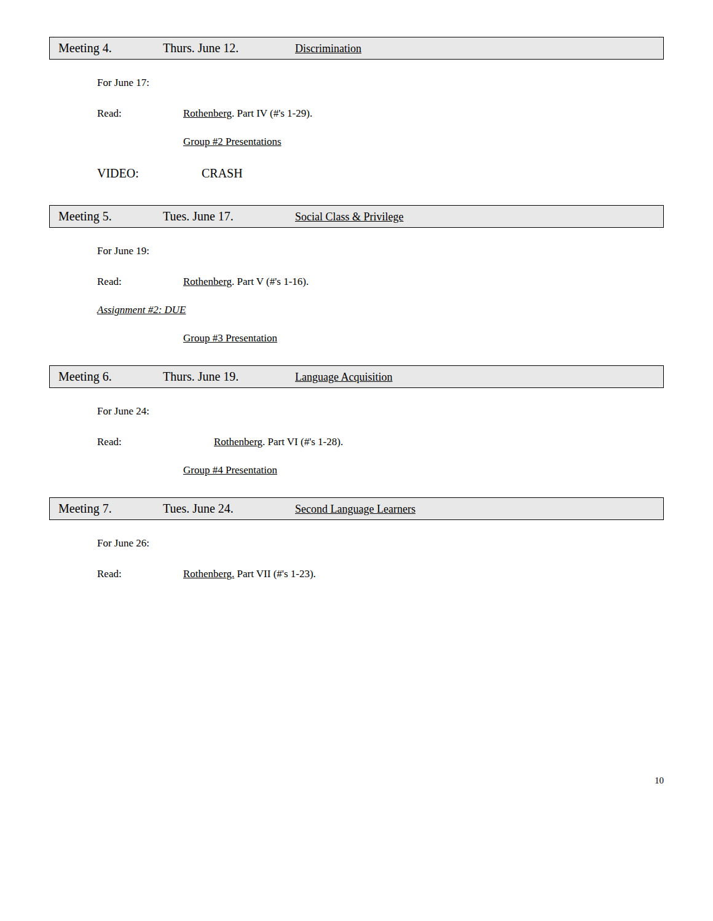Meeting 4. Thurs. June 12. Discrimination
For June 17:
Read: Rothenberg. Part IV (#'s 1-29).
Group #2 Presentations
VIDEO: CRASH
Meeting 5. Tues. June 17. Social Class & Privilege
For June 19:
Read: Rothenberg. Part V (#'s 1-16).
Assignment #2: DUE
Group #3 Presentation
Meeting 6. Thurs. June 19. Language Acquisition
For June 24:
Read: Rothenberg. Part VI (#'s 1-28).
Group #4 Presentation
Meeting 7. Tues. June 24. Second Language Learners
For June 26:
Read: Rothenberg. Part VII (#'s 1-23).
10